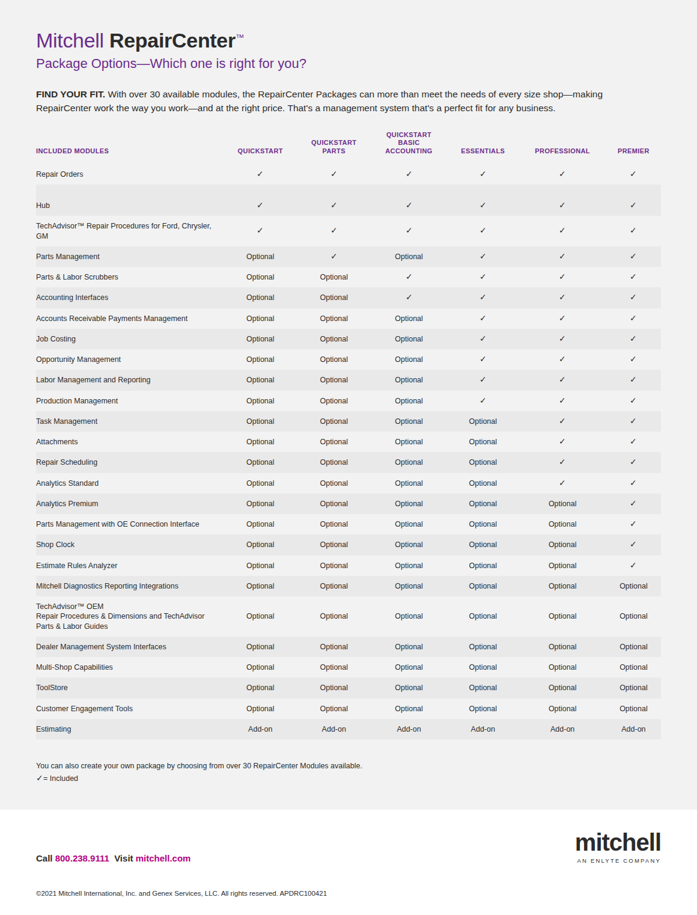Mitchell RepairCenter™
Package Options—Which one is right for you?
FIND YOUR FIT. With over 30 available modules, the RepairCenter Packages can more than meet the needs of every size shop—making RepairCenter work the way you work—and at the right price. That's a management system that's a perfect fit for any business.
| Included Modules | Quickstart | Quickstart Parts | Quickstart Basic Accounting | Essentials | Professional | Premier |
| --- | --- | --- | --- | --- | --- | --- |
| Repair Orders | ✓ | ✓ | ✓ | ✓ | ✓ | ✓ |
| Hub | ✓ | ✓ | ✓ | ✓ | ✓ | ✓ |
| TechAdvisor™ Repair Procedures for Ford, Chrysler, GM | ✓ | ✓ | ✓ | ✓ | ✓ | ✓ |
| Parts Management | Optional | ✓ | Optional | ✓ | ✓ | ✓ |
| Parts & Labor Scrubbers | Optional | Optional | ✓ | ✓ | ✓ | ✓ |
| Accounting Interfaces | Optional | Optional | ✓ | ✓ | ✓ | ✓ |
| Accounts Receivable Payments Management | Optional | Optional | Optional | ✓ | ✓ | ✓ |
| Job Costing | Optional | Optional | Optional | ✓ | ✓ | ✓ |
| Opportunity Management | Optional | Optional | Optional | ✓ | ✓ | ✓ |
| Labor Management and Reporting | Optional | Optional | Optional | ✓ | ✓ | ✓ |
| Production Management | Optional | Optional | Optional | ✓ | ✓ | ✓ |
| Task Management | Optional | Optional | Optional | Optional | ✓ | ✓ |
| Attachments | Optional | Optional | Optional | Optional | ✓ | ✓ |
| Repair Scheduling | Optional | Optional | Optional | Optional | ✓ | ✓ |
| Analytics Standard | Optional | Optional | Optional | Optional | ✓ | ✓ |
| Analytics Premium | Optional | Optional | Optional | Optional | Optional | ✓ |
| Parts Management with OE Connection Interface | Optional | Optional | Optional | Optional | Optional | ✓ |
| Shop Clock | Optional | Optional | Optional | Optional | Optional | ✓ |
| Estimate Rules Analyzer | Optional | Optional | Optional | Optional | Optional | ✓ |
| Mitchell Diagnostics Reporting Integrations | Optional | Optional | Optional | Optional | Optional | Optional |
| TechAdvisor™ OEM Repair Procedures & Dimensions and TechAdvisor Parts & Labor Guides | Optional | Optional | Optional | Optional | Optional | Optional |
| Dealer Management System Interfaces | Optional | Optional | Optional | Optional | Optional | Optional |
| Multi-Shop Capabilities | Optional | Optional | Optional | Optional | Optional | Optional |
| ToolStore | Optional | Optional | Optional | Optional | Optional | Optional |
| Customer Engagement Tools | Optional | Optional | Optional | Optional | Optional | Optional |
| Estimating | Add-on | Add-on | Add-on | Add-on | Add-on | Add-on |
You can also create your own package by choosing from over 30 RepairCenter Modules available.
✓= Included
Call 800.238.9111 Visit mitchell.com
mitchell
AN ENLYTE COMPANY
©2021 Mitchell International, Inc. and Genex Services, LLC. All rights reserved. APDRC100421